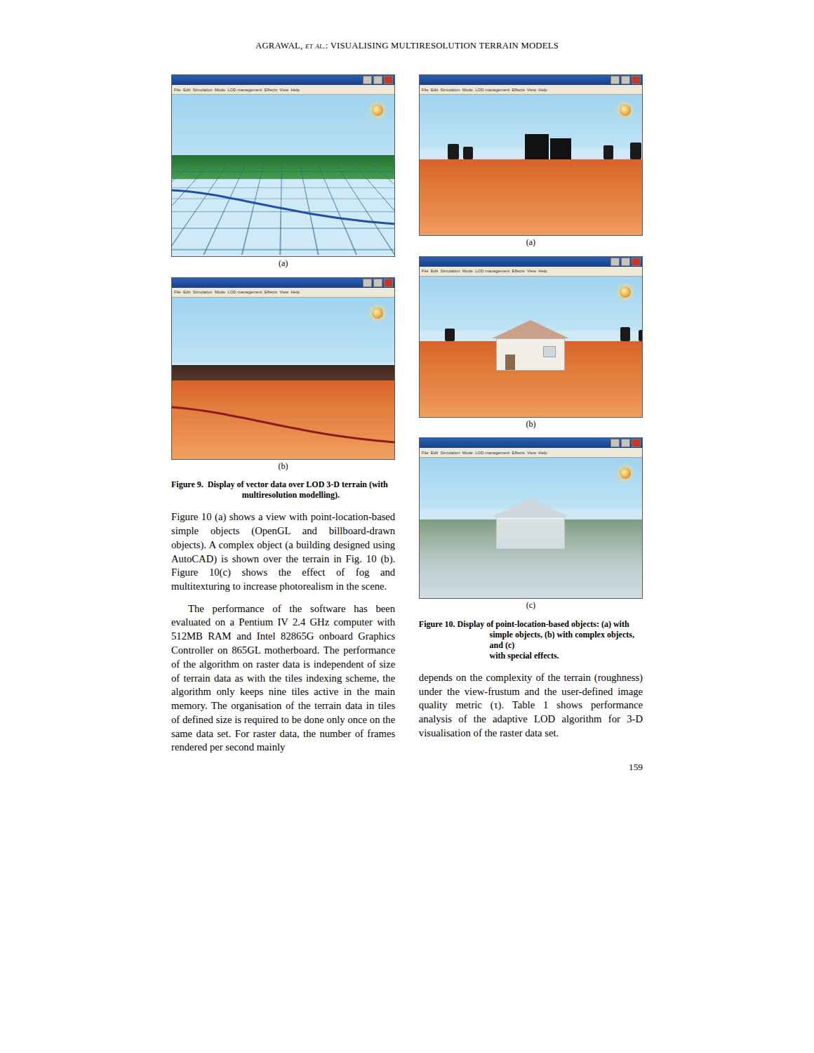AGRAWAL, et al.: VISUALISING MULTIRESOLUTION TERRAIN MODELS
File Edit Simulation Mode LOD management Effects View Help
(a)
File Edit Simulation Mode LOD management Effects View Help
(b)
Figure 9. Display of vector data over LOD 3-D terrain (with multiresolution modelling).
Figure 10 (a) shows a view with point-location-based simple objects (OpenGL and billboard-drawn objects). A complex object (a building designed using AutoCAD) is shown over the terrain in Fig. 10 (b). Figure 10(c) shows the effect of fog and multitexturing to increase photorealism in the scene.
The performance of the software has been evaluated on a Pentium IV 2.4 GHz computer with 512MB RAM and Intel 82865G onboard Graphics Controller on 865GL motherboard. The performance of the algorithm on raster data is independent of size of terrain data as with the tiles indexing scheme, the algorithm only keeps nine tiles active in the main memory. The organisation of the terrain data in tiles of defined size is required to be done only once on the same data set. For raster data, the number of frames rendered per second mainly
File Edit Simulation Mode LOD management Effects View Help
(a)
File Edit Simulation Mode LOD management Effects View Help
(b)
File Edit Simulation Mode LOD management Effects View Help
(c)
Figure 10. Display of point-location-based objects: (a) with simple objects, (b) with complex objects, and (c) with special effects.
depends on the complexity of the terrain (roughness) under the view-frustum and the user-defined image quality metric (τ). Table 1 shows performance analysis of the adaptive LOD algorithm for 3-D visualisation of the raster data set.
159